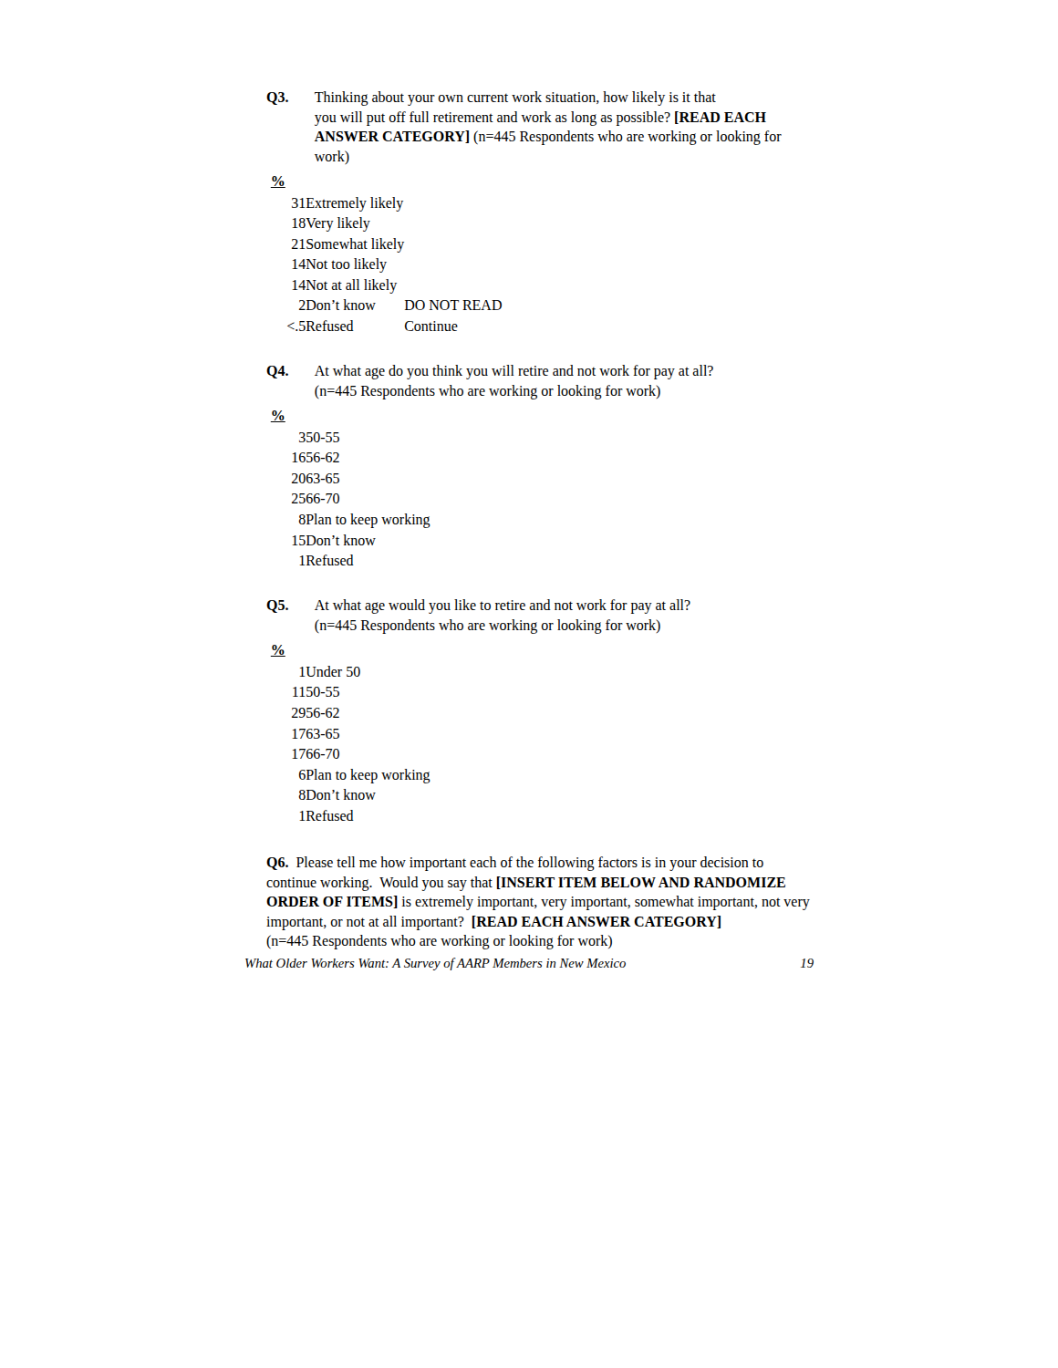Q3.
Thinking about your own current work situation, how likely is it that you will put off full retirement and work as long as possible? [READ EACH ANSWER CATEGORY] (n=445 Respondents who are working or looking for work)
%
| 31 | Extremely likely |
| 18 | Very likely |
| 21 | Somewhat likely |
| 14 | Not too likely |
| 14 | Not at all likely |
| 2 | Don’t know | DO NOT READ |
| <.5 | Refused | Continue |
Q4.
At what age do you think you will retire and not work for pay at all? (n=445 Respondents who are working or looking for work)
%
| 3 | 50-55 |
| 16 | 56-62 |
| 20 | 63-65 |
| 25 | 66-70 |
| 8 | Plan to keep working |
| 15 | Don’t know |
| 1 | Refused |
Q5.
At what age would you like to retire and not work for pay at all? (n=445 Respondents who are working or looking for work)
%
| 1 | Under 50 |
| 11 | 50-55 |
| 29 | 56-62 |
| 17 | 63-65 |
| 17 | 66-70 |
| 6 | Plan to keep working |
| 8 | Don’t know |
| 1 | Refused |
Q6. Please tell me how important each of the following factors is in your decision to continue working. Would you say that [INSERT ITEM BELOW AND RANDOMIZE ORDER OF ITEMS] is extremely important, very important, somewhat important, not very important, or not at all important? [READ EACH ANSWER CATEGORY]
(n=445 Respondents who are working or looking for work)
What Older Workers Want: A Survey of AARP Members in New Mexico 19